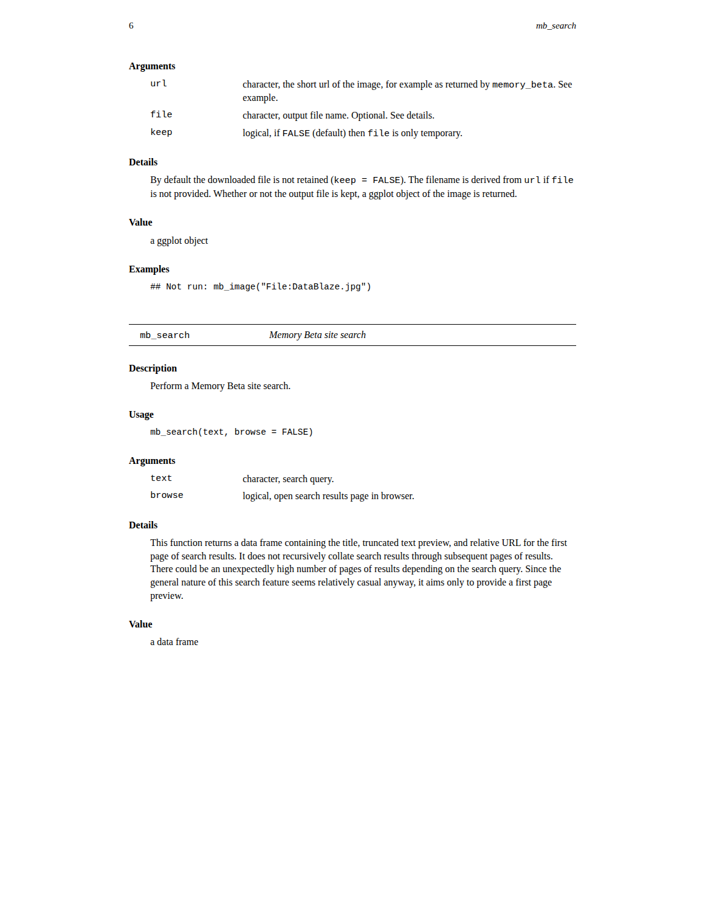6 mb_search
Arguments
url
character, the short url of the image, for example as returned by memory_beta. See example.
file
character, output file name. Optional. See details.
keep
logical, if FALSE (default) then file is only temporary.
Details
By default the downloaded file is not retained (keep = FALSE). The filename is derived from url if file is not provided. Whether or not the output file is kept, a ggplot object of the image is returned.
Value
a ggplot object
Examples
## Not run: mb_image("File:DataBlaze.jpg")
mb_search Memory Beta site search
Description
Perform a Memory Beta site search.
Usage
mb_search(text, browse = FALSE)
Arguments
text
character, search query.
browse
logical, open search results page in browser.
Details
This function returns a data frame containing the title, truncated text preview, and relative URL for the first page of search results. It does not recursively collate search results through subsequent pages of results. There could be an unexpectedly high number of pages of results depending on the search query. Since the general nature of this search feature seems relatively casual anyway, it aims only to provide a first page preview.
Value
a data frame